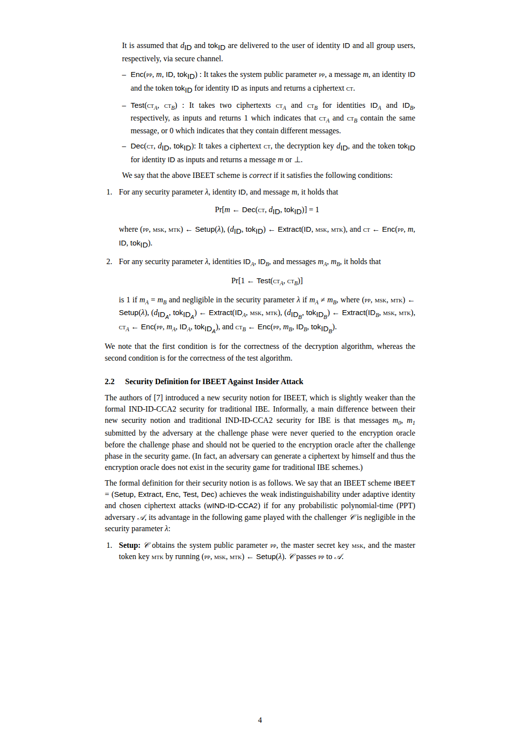It is assumed that dID and tokID are delivered to the user of identity ID and all group users, respectively, via secure channel.
Enc(pp, m, ID, tokID) : It takes the system public parameter pp, a message m, an identity ID and the token tokID for identity ID as inputs and returns a ciphertext ct.
Test(ctA, ctB) : It takes two ciphertexts ctA and ctB for identities IDA and IDB, respectively, as inputs and returns 1 which indicates that ctA and ctB contain the same message, or 0 which indicates that they contain different messages.
Dec(ct, dID, tokID): It takes a ciphertext ct, the decryption key dID, and the token tokID for identity ID as inputs and returns a message m or ⊥.
We say that the above IBEET scheme is correct if it satisfies the following conditions:
For any security parameter λ, identity ID, and message m, it holds that
Pr[m ← Dec(ct, dID, tokID)] = 1
where (pp, msk, mtk) ← Setup(λ), (dID, tokID) ← Extract(ID, msk, mtk), and ct ← Enc(pp, m, ID, tokID).
For any security parameter λ, identities IDA, IDB, and messages mA, mB, it holds that
Pr[1 ← Test(ctA, ctB)]
is 1 if mA = mB and negligible in the security parameter λ if mA ≠ mB, where (pp, msk, mtk) ← Setup(λ), (dIDA, tokIDA) ← Extract(IDA, msk, mtk), (dIDB, tokIDB) ← Extract(IDB, msk, mtk), ctA ← Enc(pp, mA, IDA, tokIDA), and ctB ← Enc(pp, mB, IDB, tokIDB).
We note that the first condition is for the correctness of the decryption algorithm, whereas the second condition is for the correctness of the test algorithm.
2.2 Security Definition for IBEET Against Insider Attack
The authors of [7] introduced a new security notion for IBEET, which is slightly weaker than the formal IND-ID-CCA2 security for traditional IBE. Informally, a main difference between their new security notion and traditional IND-ID-CCA2 security for IBE is that messages m0, m1 submitted by the adversary at the challenge phase were never queried to the encryption oracle before the challenge phase and should not be queried to the encryption oracle after the challenge phase in the security game. (In fact, an adversary can generate a ciphertext by himself and thus the encryption oracle does not exist in the security game for traditional IBE schemes.)
The formal definition for their security notion is as follows. We say that an IBEET scheme IBEET = (Setup, Extract, Enc, Test, Dec) achieves the weak indistinguishability under adaptive identity and chosen ciphertext attacks (wIND-ID-CCA2) if for any probabilistic polynomial-time (PPT) adversary 𝒜, its advantage in the following game played with the challenger 𝒞 is negligible in the security parameter λ:
Setup: 𝒞 obtains the system public parameter pp, the master secret key msk, and the master token key mtk by running (pp, msk, mtk) ← Setup(λ). 𝒞 passes pp to 𝒜.
4